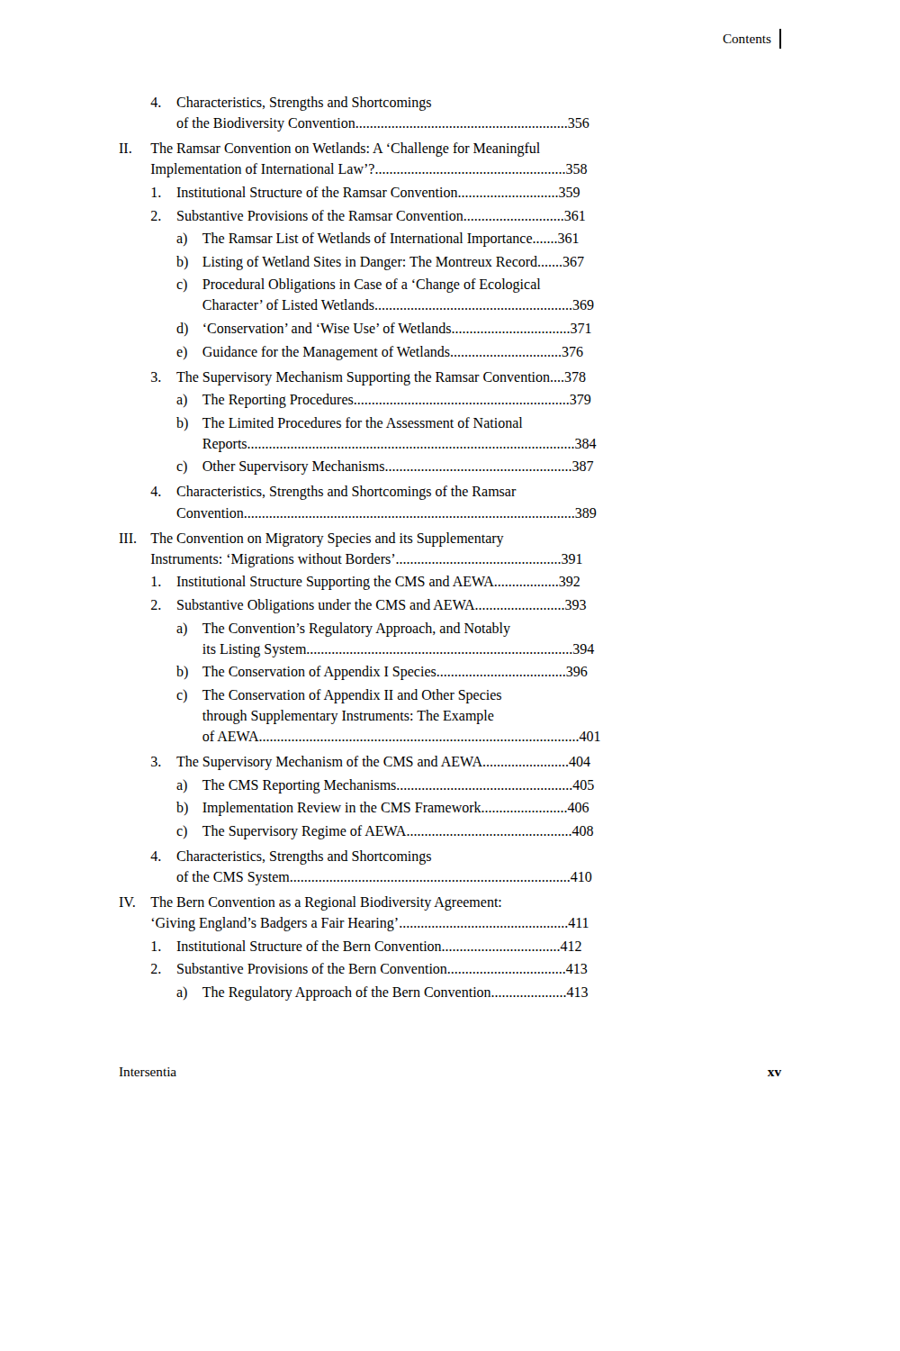Contents
4. Characteristics, Strengths and Shortcomings of the Biodiversity Convention........................................................... 356
II. The Ramsar Convention on Wetlands: A ‘Challenge for Meaningful Implementation of International Law’?..................................................... 358
1. Institutional Structure of the Ramsar Convention............................ 359
2. Substantive Provisions of the Ramsar Convention............................ 361
a) The Ramsar List of Wetlands of International Importance....... 361
b) Listing of Wetland Sites in Danger: The Montreux Record....... 367
c) Procedural Obligations in Case of a ‘Change of Ecological Character’ of Listed Wetlands....................................................... 369
d) ‘Conservation’ and ‘Wise Use’ of Wetlands................................. 371
e) Guidance for the Management of Wetlands............................... 376
3. The Supervisory Mechanism Supporting the Ramsar Convention.... 378
a) The Reporting Procedures............................................................ 379
b) The Limited Procedures for the Assessment of National Reports........................................................................................... 384
c) Other Supervisory Mechanisms.................................................... 387
4. Characteristics, Strengths and Shortcomings of the Ramsar Convention............................................................................................ 389
III. The Convention on Migratory Species and its Supplementary Instruments: ‘Migrations without Borders’.............................................. 391
1. Institutional Structure Supporting the CMS and AEWA.................. 392
2. Substantive Obligations under the CMS and AEWA......................... 393
a) The Convention’s Regulatory Approach, and Notably its Listing System.......................................................................... 394
b) The Conservation of Appendix I Species.................................... 396
c) The Conservation of Appendix II and Other Species through Supplementary Instruments: The Example of AEWA......................................................................................... 401
3. The Supervisory Mechanism of the CMS and AEWA........................ 404
a) The CMS Reporting Mechanisms................................................. 405
b) Implementation Review in the CMS Framework........................ 406
c) The Supervisory Regime of AEWA.............................................. 408
4. Characteristics, Strengths and Shortcomings of the CMS System.............................................................................. 410
IV. The Bern Convention as a Regional Biodiversity Agreement: ‘Giving England’s Badgers a Fair Hearing’............................................... 411
1. Institutional Structure of the Bern Convention................................. 412
2. Substantive Provisions of the Bern Convention................................. 413
a) The Regulatory Approach of the Bern Convention..................... 413
Intersentia xv